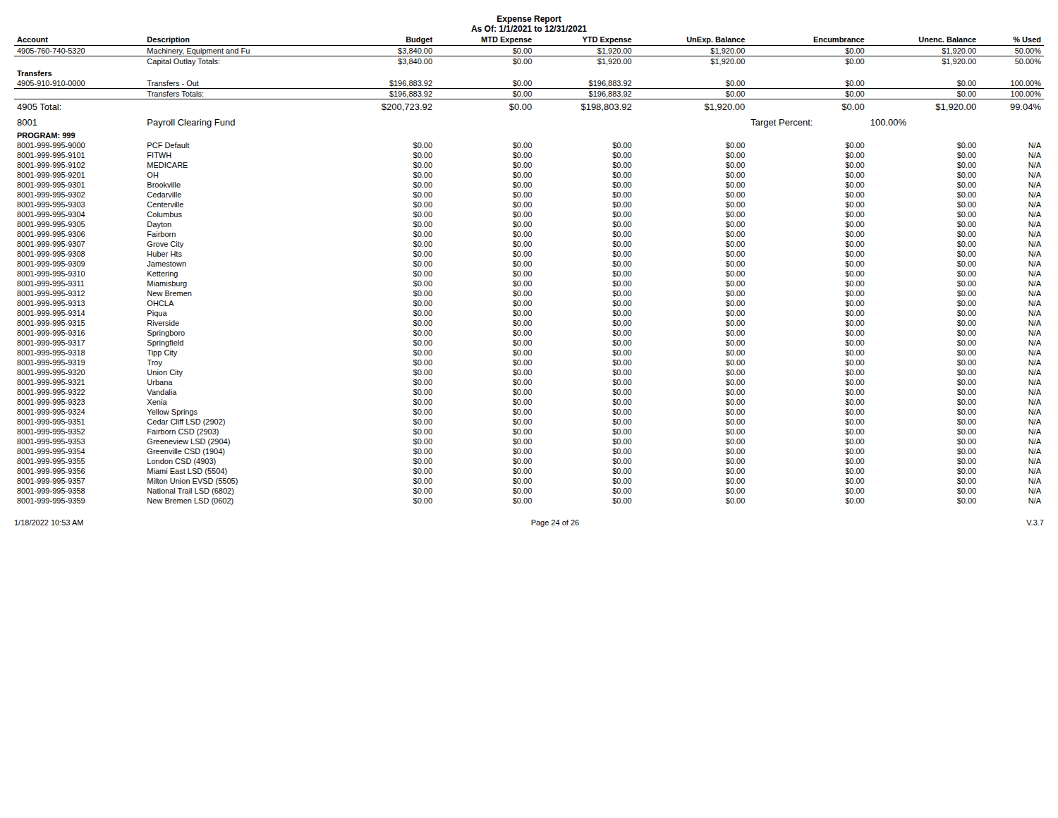Expense Report
As Of: 1/1/2021 to 12/31/2021
| Account | Description | Budget | MTD Expense | YTD Expense | UnExp. Balance | Encumbrance | Unenc. Balance | % Used |
| --- | --- | --- | --- | --- | --- | --- | --- | --- |
| 4905-760-740-5320 | Machinery, Equipment and Fu | $3,840.00 | $0.00 | $1,920.00 | $1,920.00 | $0.00 | $1,920.00 | 50.00% |
| | Capital Outlay Totals: | $3,840.00 | $0.00 | $1,920.00 | $1,920.00 | $0.00 | $1,920.00 | 50.00% |
| Transfers |
| 4905-910-910-0000 | Transfers - Out | $196,883.92 | $0.00 | $196,883.92 | $0.00 | $0.00 | $0.00 | 100.00% |
| | Transfers Totals: | $196,883.92 | $0.00 | $196,883.92 | $0.00 | $0.00 | $0.00 | 100.00% |
| 4905 Total: | | $200,723.92 | $0.00 | $198,803.92 | $1,920.00 | $0.00 | $1,920.00 | 99.04% |
| 8001 | Payroll Clearing Fund | | | | | Target Percent: | 100.00% | |
| PROGRAM: 999 |
| 8001-999-995-9000 | PCF Default | $0.00 | $0.00 | $0.00 | $0.00 | $0.00 | $0.00 | N/A |
| 8001-999-995-9101 | FITWH | $0.00 | $0.00 | $0.00 | $0.00 | $0.00 | $0.00 | N/A |
| 8001-999-995-9102 | MEDICARE | $0.00 | $0.00 | $0.00 | $0.00 | $0.00 | $0.00 | N/A |
| 8001-999-995-9201 | OH | $0.00 | $0.00 | $0.00 | $0.00 | $0.00 | $0.00 | N/A |
| 8001-999-995-9301 | Brookville | $0.00 | $0.00 | $0.00 | $0.00 | $0.00 | $0.00 | N/A |
| 8001-999-995-9302 | Cedarville | $0.00 | $0.00 | $0.00 | $0.00 | $0.00 | $0.00 | N/A |
| 8001-999-995-9303 | Centerville | $0.00 | $0.00 | $0.00 | $0.00 | $0.00 | $0.00 | N/A |
| 8001-999-995-9304 | Columbus | $0.00 | $0.00 | $0.00 | $0.00 | $0.00 | $0.00 | N/A |
| 8001-999-995-9305 | Dayton | $0.00 | $0.00 | $0.00 | $0.00 | $0.00 | $0.00 | N/A |
| 8001-999-995-9306 | Fairborn | $0.00 | $0.00 | $0.00 | $0.00 | $0.00 | $0.00 | N/A |
| 8001-999-995-9307 | Grove City | $0.00 | $0.00 | $0.00 | $0.00 | $0.00 | $0.00 | N/A |
| 8001-999-995-9308 | Huber Hts | $0.00 | $0.00 | $0.00 | $0.00 | $0.00 | $0.00 | N/A |
| 8001-999-995-9309 | Jamestown | $0.00 | $0.00 | $0.00 | $0.00 | $0.00 | $0.00 | N/A |
| 8001-999-995-9310 | Kettering | $0.00 | $0.00 | $0.00 | $0.00 | $0.00 | $0.00 | N/A |
| 8001-999-995-9311 | Miamisburg | $0.00 | $0.00 | $0.00 | $0.00 | $0.00 | $0.00 | N/A |
| 8001-999-995-9312 | New Bremen | $0.00 | $0.00 | $0.00 | $0.00 | $0.00 | $0.00 | N/A |
| 8001-999-995-9313 | OHCLA | $0.00 | $0.00 | $0.00 | $0.00 | $0.00 | $0.00 | N/A |
| 8001-999-995-9314 | Piqua | $0.00 | $0.00 | $0.00 | $0.00 | $0.00 | $0.00 | N/A |
| 8001-999-995-9315 | Riverside | $0.00 | $0.00 | $0.00 | $0.00 | $0.00 | $0.00 | N/A |
| 8001-999-995-9316 | Springboro | $0.00 | $0.00 | $0.00 | $0.00 | $0.00 | $0.00 | N/A |
| 8001-999-995-9317 | Springfield | $0.00 | $0.00 | $0.00 | $0.00 | $0.00 | $0.00 | N/A |
| 8001-999-995-9318 | Tipp City | $0.00 | $0.00 | $0.00 | $0.00 | $0.00 | $0.00 | N/A |
| 8001-999-995-9319 | Troy | $0.00 | $0.00 | $0.00 | $0.00 | $0.00 | $0.00 | N/A |
| 8001-999-995-9320 | Union City | $0.00 | $0.00 | $0.00 | $0.00 | $0.00 | $0.00 | N/A |
| 8001-999-995-9321 | Urbana | $0.00 | $0.00 | $0.00 | $0.00 | $0.00 | $0.00 | N/A |
| 8001-999-995-9322 | Vandalia | $0.00 | $0.00 | $0.00 | $0.00 | $0.00 | $0.00 | N/A |
| 8001-999-995-9323 | Xenia | $0.00 | $0.00 | $0.00 | $0.00 | $0.00 | $0.00 | N/A |
| 8001-999-995-9324 | Yellow Springs | $0.00 | $0.00 | $0.00 | $0.00 | $0.00 | $0.00 | N/A |
| 8001-999-995-9351 | Cedar Cliff LSD (2902) | $0.00 | $0.00 | $0.00 | $0.00 | $0.00 | $0.00 | N/A |
| 8001-999-995-9352 | Fairborn CSD (2903) | $0.00 | $0.00 | $0.00 | $0.00 | $0.00 | $0.00 | N/A |
| 8001-999-995-9353 | Greeneview LSD (2904) | $0.00 | $0.00 | $0.00 | $0.00 | $0.00 | $0.00 | N/A |
| 8001-999-995-9354 | Greenville CSD (1904) | $0.00 | $0.00 | $0.00 | $0.00 | $0.00 | $0.00 | N/A |
| 8001-999-995-9355 | London CSD (4903) | $0.00 | $0.00 | $0.00 | $0.00 | $0.00 | $0.00 | N/A |
| 8001-999-995-9356 | Miami East LSD (5504) | $0.00 | $0.00 | $0.00 | $0.00 | $0.00 | $0.00 | N/A |
| 8001-999-995-9357 | Milton Union EVSD (5505) | $0.00 | $0.00 | $0.00 | $0.00 | $0.00 | $0.00 | N/A |
| 8001-999-995-9358 | National Trail LSD (6802) | $0.00 | $0.00 | $0.00 | $0.00 | $0.00 | $0.00 | N/A |
| 8001-999-995-9359 | New Bremen LSD (0602) | $0.00 | $0.00 | $0.00 | $0.00 | $0.00 | $0.00 | N/A |
1/18/2022 10:53 AM Page 24 of 26 V.3.7